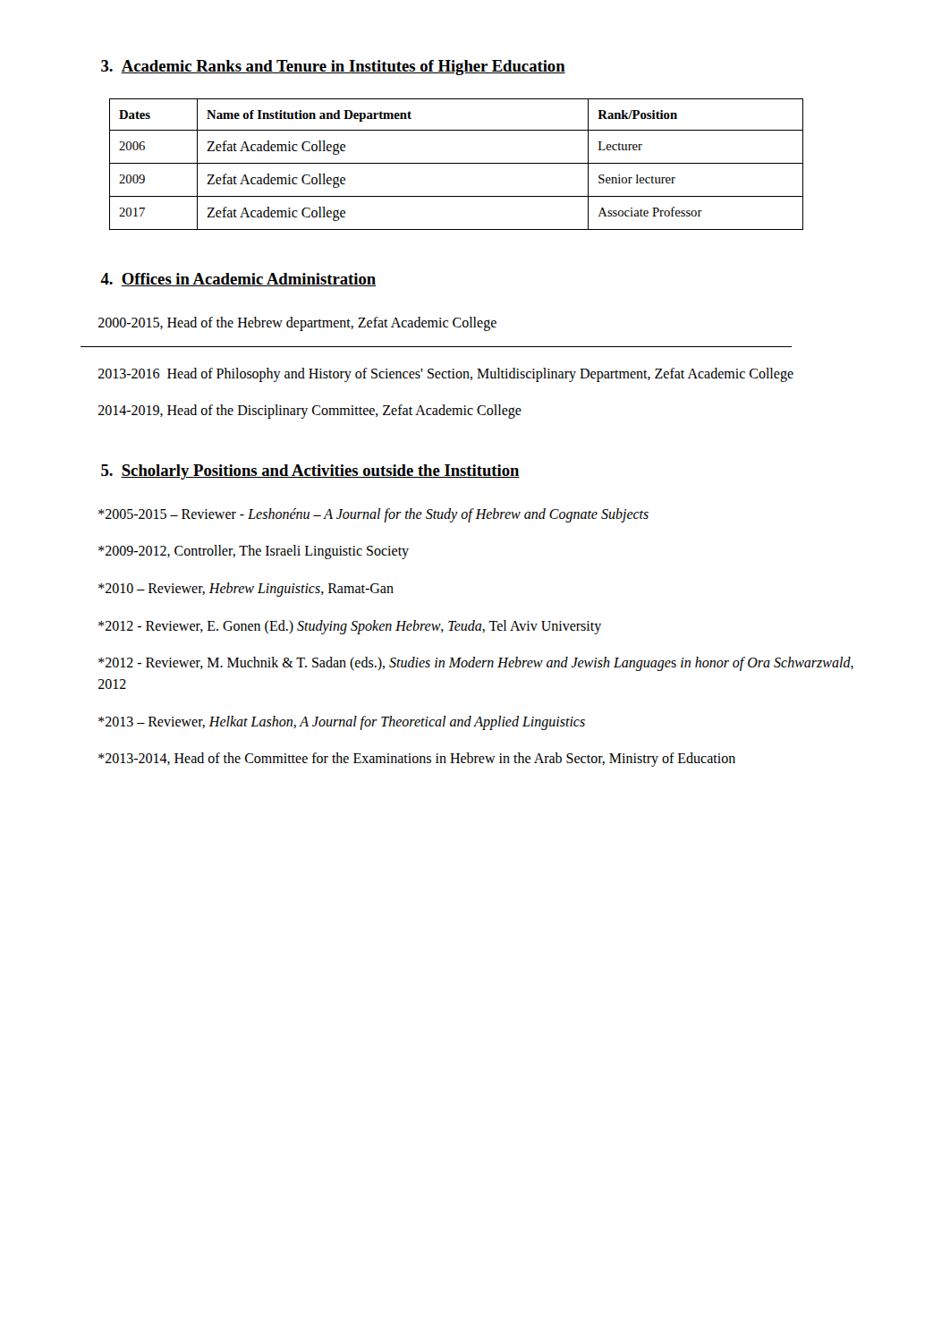3. Academic Ranks and Tenure in Institutes of Higher Education
| Dates | Name of Institution and Department | Rank/Position |
| --- | --- | --- |
| 2006 | Zefat Academic College | Lecturer |
| 2009 | Zefat Academic College | Senior lecturer |
| 2017 | Zefat Academic College | Associate Professor |
4. Offices in Academic Administration
2000-2015, Head of the Hebrew department, Zefat Academic College
2013-2016 Head of Philosophy and History of Sciences' Section, Multidisciplinary Department, Zefat Academic College
2014-2019, Head of the Disciplinary Committee, Zefat Academic College
5. Scholarly Positions and Activities outside the Institution
*2005-2015 – Reviewer - Leshonénu – A Journal for the Study of Hebrew and Cognate Subjects
*2009-2012, Controller, The Israeli Linguistic Society
*2010 – Reviewer, Hebrew Linguistics, Ramat-Gan
*2012 - Reviewer, E. Gonen (Ed.) Studying Spoken Hebrew, Teuda, Tel Aviv University
*2012 - Reviewer, M. Muchnik & T. Sadan (eds.), Studies in Modern Hebrew and Jewish Languages in honor of Ora Schwarzwald, 2012
*2013 – Reviewer, Helkat Lashon, A Journal for Theoretical and Applied Linguistics
*2013-2014, Head of the Committee for the Examinations in Hebrew in the Arab Sector, Ministry of Education